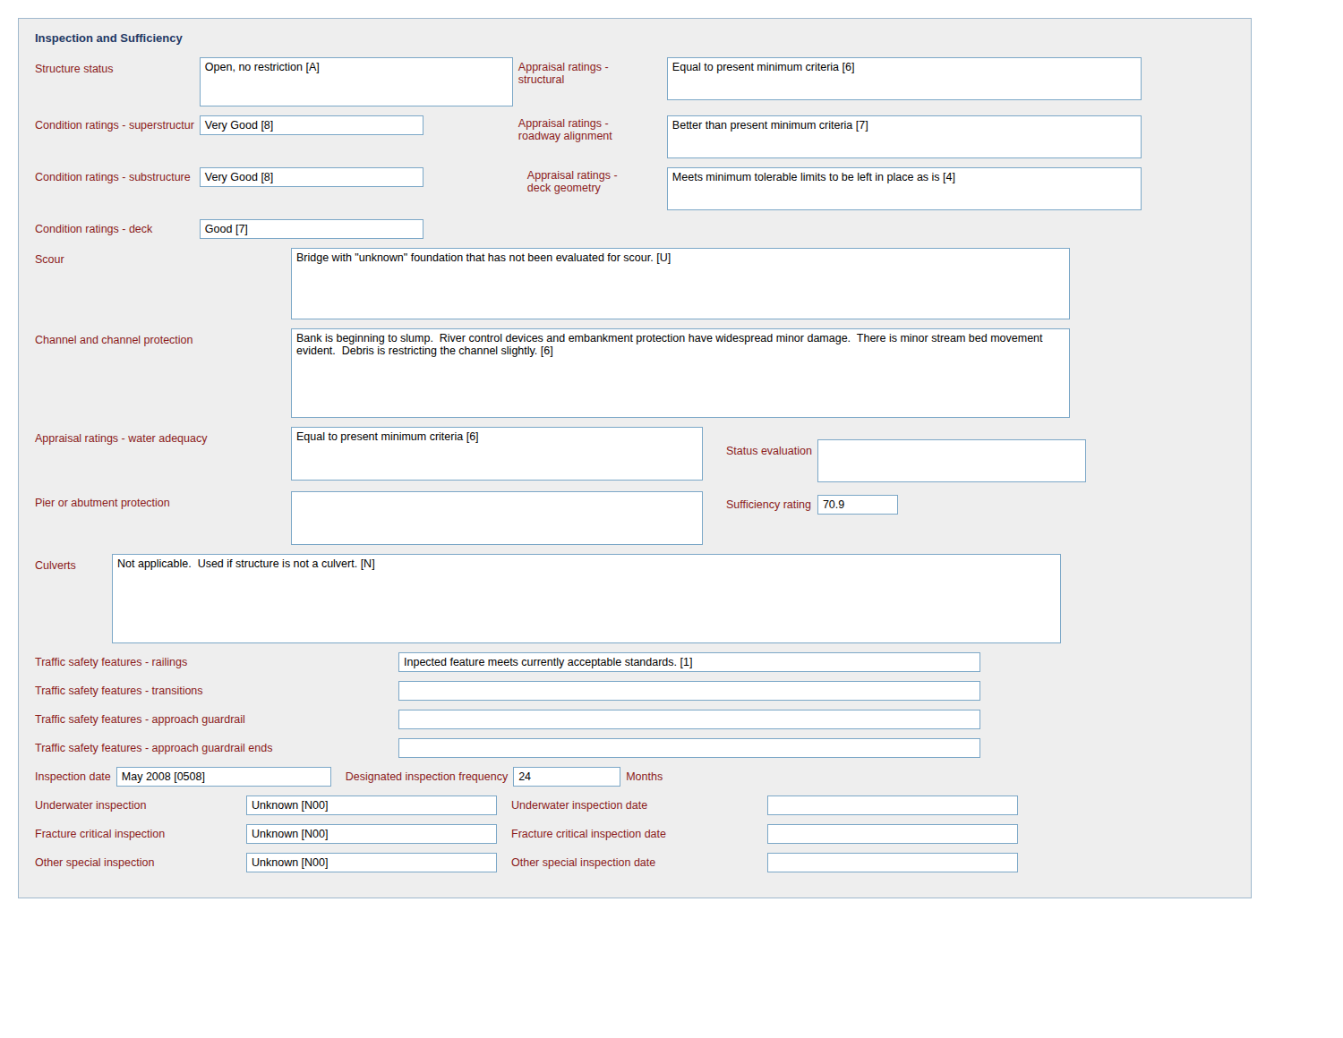Inspection and Sufficiency
| Structure status | Open, no restriction [A] | Appraisal ratings - structural | Equal to present minimum criteria [6] |
| Condition ratings - superstructur | Very Good [8] | Appraisal ratings - roadway alignment | Better than present minimum criteria [7] |
| Condition ratings - substructure | Very Good [8] | Appraisal ratings - deck geometry | Meets minimum tolerable limits to be left in place as is [4] |
| Condition ratings - deck | Good [7] | | |
| Scour | Bridge with "unknown" foundation that has not been evaluated for scour. [U] |
| Channel and channel protection | Bank is beginning to slump. River control devices and embankment protection have widespread minor damage. There is minor stream bed movement evident. Debris is restricting the channel slightly. [6] |
| Appraisal ratings - water adequacy | Equal to present minimum criteria [6] | Status evaluation | |
| Pier or abutment protection | | Sufficiency rating | 70.9 |
| Culverts | Not applicable. Used if structure is not a culvert. [N] |
| Traffic safety features - railings | Inpected feature meets currently acceptable standards. [1] |
| Traffic safety features - transitions | |
| Traffic safety features - approach guardrail | |
| Traffic safety features - approach guardrail ends | |
| Inspection date | May 2008 [0508] | Designated inspection frequency | 24 | Months |
| Underwater inspection | Unknown [N00] | Underwater inspection date | |
| Fracture critical inspection | Unknown [N00] | Fracture critical inspection date | |
| Other special inspection | Unknown [N00] | Other special inspection date | |